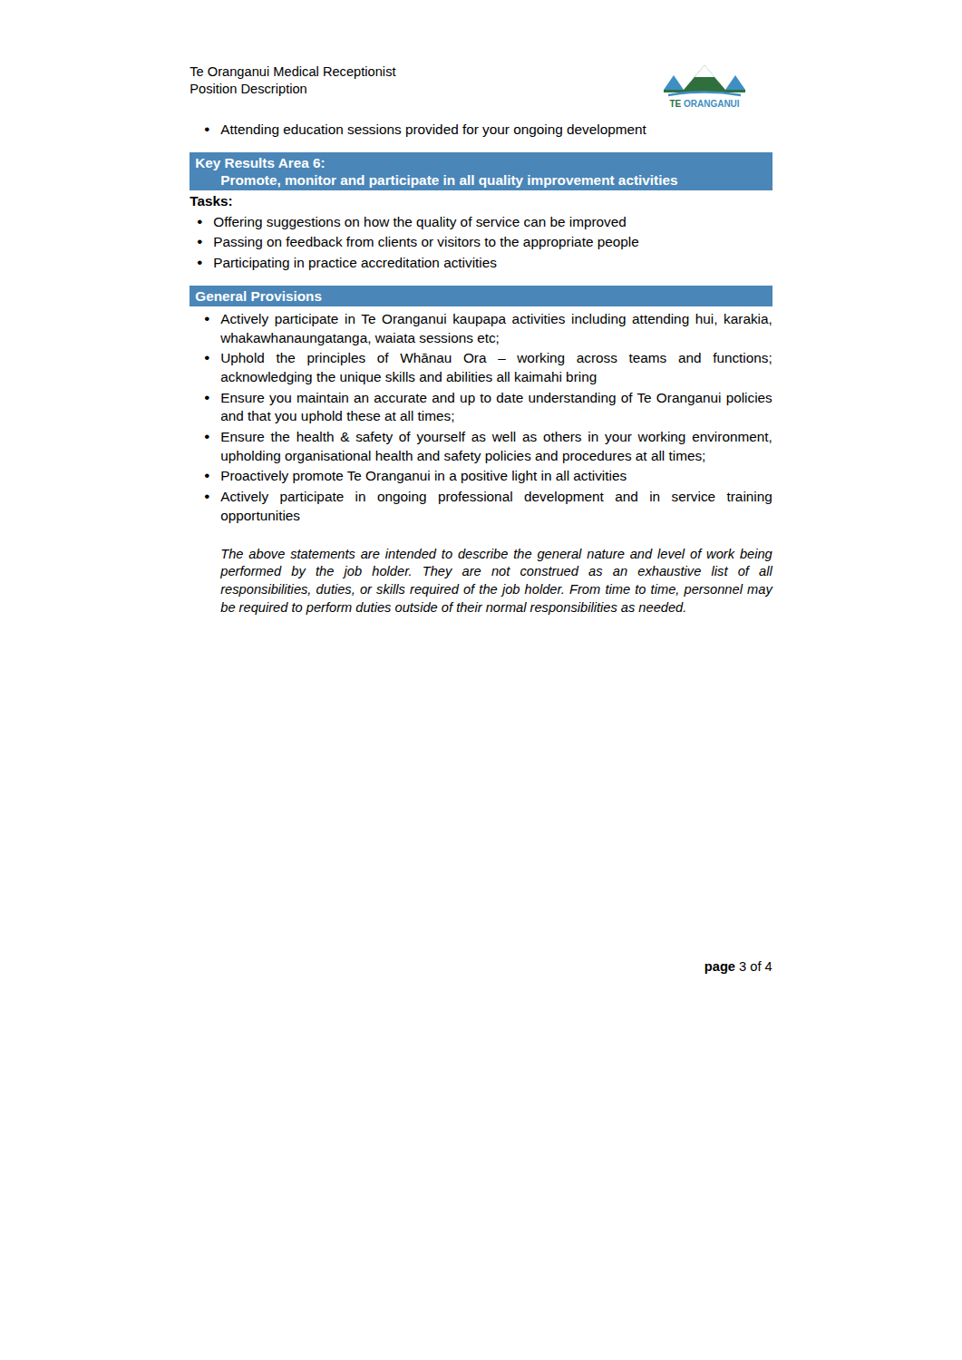Te Oranganui Medical Receptionist
Position Description
TE ORANGANUI
Attending education sessions provided for your ongoing development
Key Results Area 6: Promote, monitor and participate in all quality improvement activities
Tasks:
Offering suggestions on how the quality of service can be improved
Passing on feedback from clients or visitors to the appropriate people
Participating in practice accreditation activities
General Provisions
Actively participate in Te Oranganui kaupapa activities including attending hui, karakia, whakawhanaungatanga, waiata sessions etc;
Uphold the principles of Whānau Ora – working across teams and functions; acknowledging the unique skills and abilities all kaimahi bring
Ensure you maintain an accurate and up to date understanding of Te Oranganui policies and that you uphold these at all times;
Ensure the health & safety of yourself as well as others in your working environment, upholding organisational health and safety policies and procedures at all times;
Proactively promote Te Oranganui in a positive light in all activities
Actively participate in ongoing professional development and in service training opportunities
The above statements are intended to describe the general nature and level of work being performed by the job holder. They are not construed as an exhaustive list of all responsibilities, duties, or skills required of the job holder. From time to time, personnel may be required to perform duties outside of their normal responsibilities as needed.
page 3 of 4